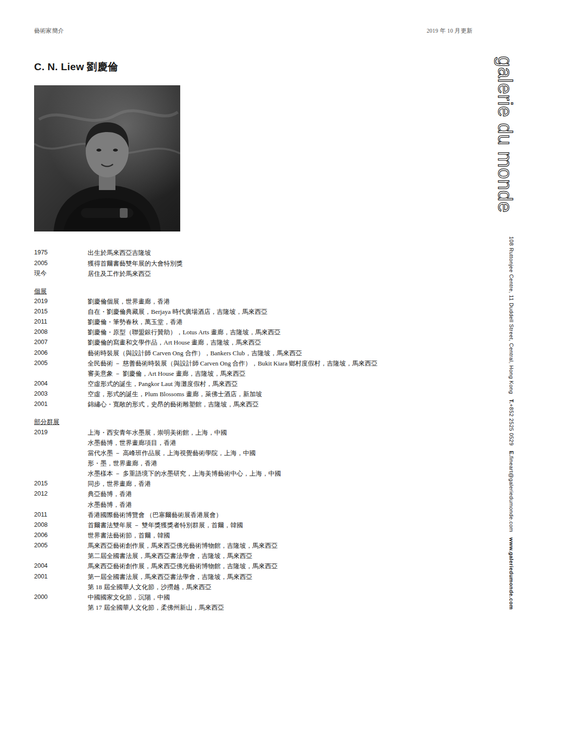藝術家簡介
2019 年 10 月更新
C. N. Liew 劉慶倫
| 1975 | 出生於馬來西亞吉隆坡 |
| 2005 | 獲得首爾書藝雙年展的大會特別獎 |
| 現今 | 居住及工作於馬來西亞 |
| 個展 |
| 2019 | 劉慶倫個展，世界畫廊，香港 |
| 2015 | 自在・劉慶倫典藏展，Berjaya 時代廣場酒店，吉隆坡，馬來西亞 |
| 2011 | 劉慶倫・筆勢春秋，萬玉堂，香港 |
| 2008 | 劉慶倫・原型（聯盟銀行贊助），Lotus Arts 畫廊，吉隆坡，馬來西亞 |
| 2007 | 劉慶倫的寫畫和文學作品，Art House 畫廊，吉隆坡，馬來西亞 |
| 2006 | 藝術時裝展（與設計師 Carven Ong 合作），Bankers Club，吉隆坡，馬來西亞 |
| 2005 | 全民藝術 － 慈善藝術時裝展（與設計師 Carven Ong 合作），Bukit Kiara 鄉村度假村，吉隆坡，馬來西亞 |
| | 審美意象 － 劉慶倫，Art House 畫廊，吉隆坡，馬來西亞 |
| 2004 | 空虛形式的誕生，Pangkor Laut 海灘度假村，馬來西亞 |
| 2003 | 空虛，形式的誕生，Plum Blossoms 畫廊，萊佛士酒店，新加坡 |
| 2001 | 錦繡心・寬敞的形式，史昂的藝術雕塑館，吉隆坡，馬來西亞 |
| 部分群展 |
| 2019 | 上海・西安青年水墨展，崇明美術館，上海，中國 |
| | 水墨藝博，世界畫廊項目，香港 |
| | 當代水墨 － 高峰班作品展，上海視覺藝術學院，上海，中國 |
| | 形・墨，世界畫廊，香港 |
| | 水墨樣本 － 多重語境下的水墨研究，上海美博藝術中心，上海，中國 |
| 2015 | 同步，世界畫廊，香港 |
| 2012 | 典亞藝博，香港 |
| | 水墨藝博，香港 |
| 2011 | 香港國際藝術博覽會 （巴塞爾藝術展香港展會） |
| 2008 | 首爾書法雙年展 － 雙年獎獲獎者特別群展，首爾，韓國 |
| 2006 | 世界書法藝術節，首爾，韓國 |
| 2005 | 馬來西亞藝術創作展，馬來西亞佛光藝術博物館，吉隆坡，馬來西亞 |
| | 第二屆全國書法展，馬來西亞書法學會，吉隆坡，馬來西亞 |
| 2004 | 馬來西亞藝術創作展，馬來西亞佛光藝術博物館，吉隆坡，馬來西亞 |
| 2001 | 第一屆全國書法展，馬來西亞書法學會，吉隆坡，馬來西亞 |
| | 第 18 屆全國華人文化節，沙撈越，馬來西亞 |
| 2000 | 中國國家文化節，沉陽，中國 |
| | 第 17 屆全國華人文化節，柔佛州新山，馬來西亞 |
galerie du monde
108 Ruttonjee Centre, 11 Duddell Street, Central, Hong Kong T.+852 2525 0529 E. fineart@galeriedumonde.com www.galeriedumonde.com